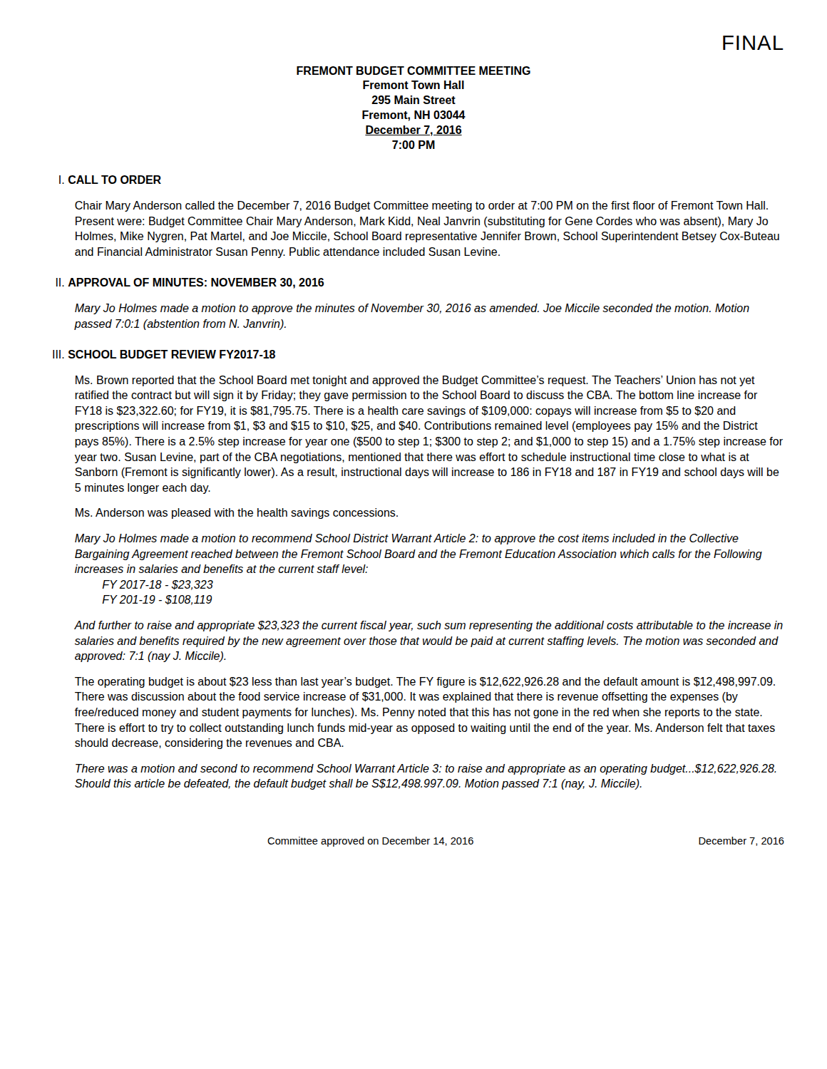FINAL
FREMONT BUDGET COMMITTEE MEETING
Fremont Town Hall
295 Main Street
Fremont, NH 03044
December 7, 2016
7:00 PM
Call to Order
Chair Mary Anderson called the December 7, 2016 Budget Committee meeting to order at 7:00 PM on the first floor of Fremont Town Hall. Present were: Budget Committee Chair Mary Anderson, Mark Kidd, Neal Janvrin (substituting for Gene Cordes who was absent), Mary Jo Holmes, Mike Nygren, Pat Martel, and Joe Miccile, School Board representative Jennifer Brown, School Superintendent Betsey Cox-Buteau and Financial Administrator Susan Penny. Public attendance included Susan Levine.
Approval of Minutes: November 30, 2016
Mary Jo Holmes made a motion to approve the minutes of November 30, 2016 as amended. Joe Miccile seconded the motion. Motion passed 7:0:1 (abstention from N. Janvrin).
School Budget Review FY2017-18
Ms. Brown reported that the School Board met tonight and approved the Budget Committee’s request. The Teachers’ Union has not yet ratified the contract but will sign it by Friday; they gave permission to the School Board to discuss the CBA. The bottom line increase for FY18 is $23,322.60; for FY19, it is $81,795.75. There is a health care savings of $109,000: copays will increase from $5 to $20 and prescriptions will increase from $1, $3 and $15 to $10, $25, and $40. Contributions remained level (employees pay 15% and the District pays 85%). There is a 2.5% step increase for year one ($500 to step 1; $300 to step 2; and $1,000 to step 15) and a 1.75% step increase for year two. Susan Levine, part of the CBA negotiations, mentioned that there was effort to schedule instructional time close to what is at Sanborn (Fremont is significantly lower). As a result, instructional days will increase to 186 in FY18 and 187 in FY19 and school days will be 5 minutes longer each day.
Ms. Anderson was pleased with the health savings concessions.
Mary Jo Holmes made a motion to recommend School District Warrant Article 2: to approve the cost items included in the Collective Bargaining Agreement reached between the Fremont School Board and the Fremont Education Association which calls for the Following increases in salaries and benefits at the current staff level:
FY 2017-18 - $23,323
FY 201-19 - $108,119
And further to raise and appropriate $23,323 the current fiscal year, such sum representing the additional costs attributable to the increase in salaries and benefits required by the new agreement over those that would be paid at current staffing levels. The motion was seconded and approved: 7:1 (nay J. Miccile).
The operating budget is about $23 less than last year’s budget. The FY figure is $12,622,926.28 and the default amount is $12,498,997.09. There was discussion about the food service increase of $31,000. It was explained that there is revenue offsetting the expenses (by free/reduced money and student payments for lunches). Ms. Penny noted that this has not gone in the red when she reports to the state. There is effort to try to collect outstanding lunch funds mid-year as opposed to waiting until the end of the year. Ms. Anderson felt that taxes should decrease, considering the revenues and CBA.
There was a motion and second to recommend School Warrant Article 3: to raise and appropriate as an operating budget...$12,622,926.28. Should this article be defeated, the default budget shall be S$12,498.997.09. Motion passed 7:1 (nay, J. Miccile).
Committee approved on December 14, 2016
December 7, 2016